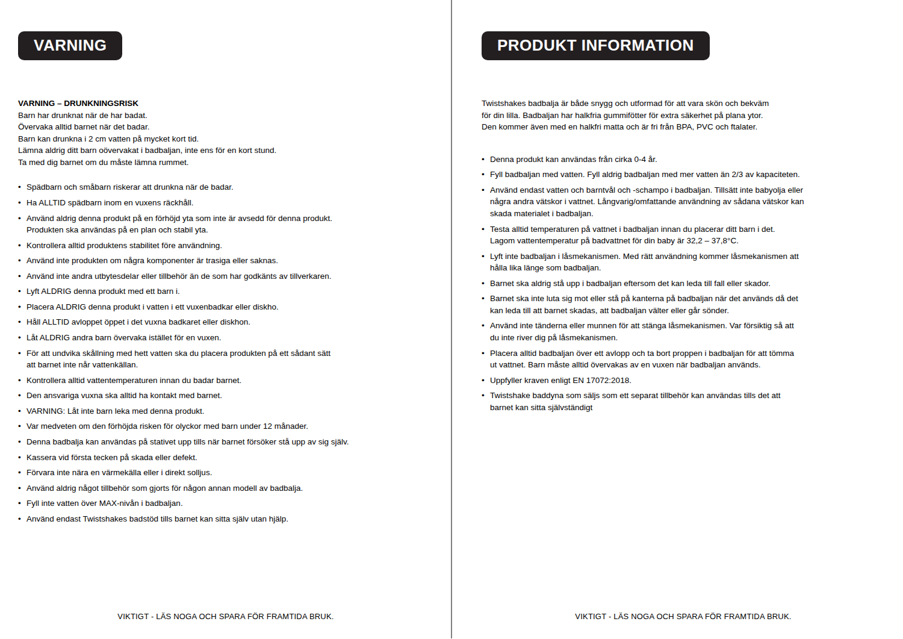VARNING
VARNING – DRUNKNINGSRISK
Barn har drunknat när de har badat.
Övervaka alltid barnet när det badar.
Barn kan drunkna i 2 cm vatten på mycket kort tid.
Lämna aldrig ditt barn oövervakat i badbaljan, inte ens för en kort stund.
Ta med dig barnet om du måste lämna rummet.
Spädbarn och småbarn riskerar att drunkna när de badar.
Ha ALLTID spädbarn inom en vuxens räckhåll.
Använd aldrig denna produkt på en förhöjd yta som inte är avsedd för denna produkt.Produkten ska användas på en plan och stabil yta.
Kontrollera alltid produktens stabilitet före användning.
Använd inte produkten om några komponenter är trasiga eller saknas.
Använd inte andra utbytesdelar eller tillbehör än de som har godkänts av tillverkaren.
Lyft ALDRIG denna produkt med ett barn i.
Placera ALDRIG denna produkt i vatten i ett vuxenbadkar eller diskho.
Håll ALLTID avloppet öppet i det vuxna badkaret eller diskhon.
Låt ALDRIG andra barn övervaka istället för en vuxen.
För att undvika skållning med hett vatten ska du placera produkten på ett sådant sättatt barnet inte når vattenkällan.
Kontrollera alltid vattentemperaturen innan du badar barnet.
Den ansvariga vuxna ska alltid ha kontakt med barnet.
VARNING: Låt inte barn leka med denna produkt.
Var medveten om den förhöjda risken för olyckor med barn under 12 månader.
Denna badbalja kan användas på stativet upp tills när barnet försöker stå upp av sig själv.
Kassera vid första tecken på skada eller defekt.
Förvara inte nära en värmekälla eller i direkt solljus.
Använd aldrig något tillbehör som gjorts för någon annan modell av badbalja.
Fyll inte vatten över MAX-nivån i badbaljan.
Använd endast Twistshakes badstöd tills barnet kan sitta själv utan hjälp.
VIKTIGT - LÄS NOGA OCH SPARA FÖR FRAMTIDA BRUK.
PRODUKT INFORMATION
Twistshakes badbalja är både snygg och utformad för att vara skön och bekväm
för din lilla. Badbaljan har halkfria gummifötter för extra säkerhet på plana ytor.
Den kommer även med en halkfri matta och är fri från BPA, PVC och ftalater.
Denna produkt kan användas från cirka 0-4 år.
Fyll badbaljan med vatten. Fyll aldrig badbaljan med mer vatten än 2/3 av kapaciteten.
Använd endast vatten och barntvål och -schampo i badbaljan. Tillsätt inte babyolja ellernågra andra vätskor i vattnet. Långvarig/omfattande användning av sådana vätskor kan skada materialet i badbaljan.
Testa alltid temperaturen på vattnet i badbaljan innan du placerar ditt barn i det.Lagom vattentemperatur på badvattnet för din baby är 32,2 – 37,8°C.
Lyft inte badbaljan i låsmekanismen. Med rätt användning kommer låsmekanismen atthålla lika länge som badbaljan.
Barnet ska aldrig stå upp i badbaljan eftersom det kan leda till fall eller skador.
Barnet ska inte luta sig mot eller stå på kanterna på badbaljan när det används då detkan leda till att barnet skadas, att badbaljan välter eller går sönder.
Använd inte tänderna eller munnen för att stänga låsmekanismen. Var försiktig så attdu inte river dig på låsmekanismen.
Placera alltid badbaljan över ett avlopp och ta bort proppen i badbaljan för att tömmaut vattnet. Barn måste alltid övervakas av en vuxen när badbaljan används.
Uppfyller kraven enligt EN 17072:2018.
Twistshake baddyna som säljs som ett separat tillbehör kan användas tills det attbarnet kan sitta självständigt
VIKTIGT - LÄS NOGA OCH SPARA FÖR FRAMTIDA BRUK.